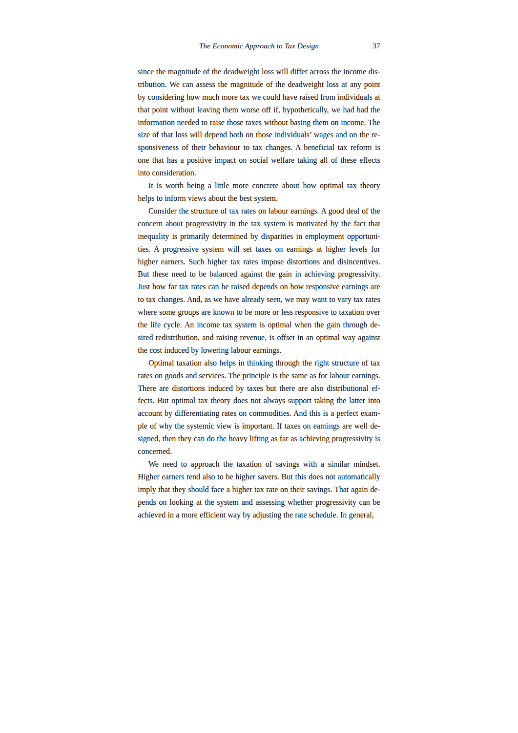The Economic Approach to Tax Design 37
since the magnitude of the deadweight loss will differ across the income distribution. We can assess the magnitude of the deadweight loss at any point by considering how much more tax we could have raised from individuals at that point without leaving them worse off if, hypothetically, we had had the information needed to raise those taxes without basing them on income. The size of that loss will depend both on those individuals’ wages and on the responsiveness of their behaviour to tax changes. A beneficial tax reform is one that has a positive impact on social welfare taking all of these effects into consideration.
It is worth being a little more concrete about how optimal tax theory helps to inform views about the best system.
Consider the structure of tax rates on labour earnings. A good deal of the concern about progressivity in the tax system is motivated by the fact that inequality is primarily determined by disparities in employment opportunities. A progressive system will set taxes on earnings at higher levels for higher earners. Such higher tax rates impose distortions and disincentives. But these need to be balanced against the gain in achieving progressivity. Just how far tax rates can be raised depends on how responsive earnings are to tax changes. And, as we have already seen, we may want to vary tax rates where some groups are known to be more or less responsive to taxation over the life cycle. An income tax system is optimal when the gain through desired redistribution, and raising revenue, is offset in an optimal way against the cost induced by lowering labour earnings.
Optimal taxation also helps in thinking through the right structure of tax rates on goods and services. The principle is the same as for labour earnings. There are distortions induced by taxes but there are also distributional effects. But optimal tax theory does not always support taking the latter into account by differentiating rates on commodities. And this is a perfect example of why the systemic view is important. If taxes on earnings are well designed, then they can do the heavy lifting as far as achieving progressivity is concerned.
We need to approach the taxation of savings with a similar mindset. Higher earners tend also to be higher savers. But this does not automatically imply that they should face a higher tax rate on their savings. That again depends on looking at the system and assessing whether progressivity can be achieved in a more efficient way by adjusting the rate schedule. In general,